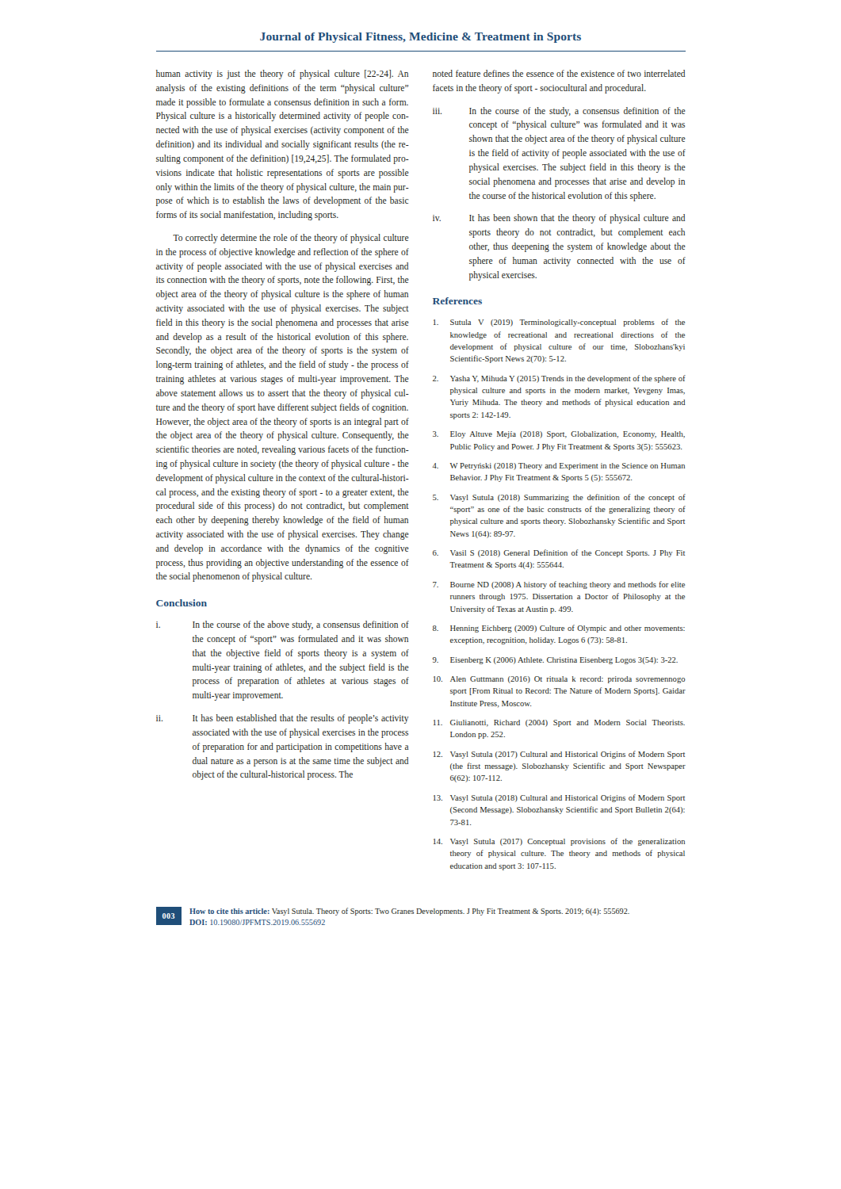Journal of Physical Fitness, Medicine & Treatment in Sports
human activity is just the theory of physical culture [22-24]. An analysis of the existing definitions of the term “physical culture” made it possible to formulate a consensus definition in such a form. Physical culture is a historically determined activity of people connected with the use of physical exercises (activity component of the definition) and its individual and socially significant results (the resulting component of the definition) [19,24,25]. The formulated provisions indicate that holistic representations of sports are possible only within the limits of the theory of physical culture, the main purpose of which is to establish the laws of development of the basic forms of its social manifestation, including sports.
To correctly determine the role of the theory of physical culture in the process of objective knowledge and reflection of the sphere of activity of people associated with the use of physical exercises and its connection with the theory of sports, note the following. First, the object area of the theory of physical culture is the sphere of human activity associated with the use of physical exercises. The subject field in this theory is the social phenomena and processes that arise and develop as a result of the historical evolution of this sphere. Secondly, the object area of the theory of sports is the system of long-term training of athletes, and the field of study - the process of training athletes at various stages of multi-year improvement. The above statement allows us to assert that the theory of physical culture and the theory of sport have different subject fields of cognition. However, the object area of the theory of sports is an integral part of the object area of the theory of physical culture. Consequently, the scientific theories are noted, revealing various facets of the functioning of physical culture in society (the theory of physical culture - the development of physical culture in the context of the cultural-historical process, and the existing theory of sport - to a greater extent, the procedural side of this process) do not contradict, but complement each other by deepening thereby knowledge of the field of human activity associated with the use of physical exercises. They change and develop in accordance with the dynamics of the cognitive process, thus providing an objective understanding of the essence of the social phenomenon of physical culture.
Conclusion
In the course of the above study, a consensus definition of the concept of “sport” was formulated and it was shown that the objective field of sports theory is a system of multi-year training of athletes, and the subject field is the process of preparation of athletes at various stages of multi-year improvement.
It has been established that the results of people’s activity associated with the use of physical exercises in the process of preparation for and participation in competitions have a dual nature as a person is at the same time the subject and object of the cultural-historical process. The
noted feature defines the essence of the existence of two interrelated facets in the theory of sport - sociocultural and procedural.
In the course of the study, a consensus definition of the concept of “physical culture” was formulated and it was shown that the object area of the theory of physical culture is the field of activity of people associated with the use of physical exercises. The subject field in this theory is the social phenomena and processes that arise and develop in the course of the historical evolution of this sphere.
It has been shown that the theory of physical culture and sports theory do not contradict, but complement each other, thus deepening the system of knowledge about the sphere of human activity connected with the use of physical exercises.
References
Sutula V (2019) Terminologically-conceptual problems of the knowledge of recreational and recreational directions of the development of physical culture of our time, Slobozhans'kyi Scientific-Sport News 2(70): 5-12.
Yasha Y, Mihuda Y (2015) Trends in the development of the sphere of physical culture and sports in the modern market, Yevgeny Imas, Yuriy Mihuda. The theory and methods of physical education and sports 2: 142-149.
Eloy Altuve Mejía (2018) Sport, Globalization, Economy, Health, Public Policy and Power. J Phy Fit Treatment & Sports 3(5): 555623.
W Petryński (2018) Theory and Experiment in the Science on Human Behavior. J Phy Fit Treatment & Sports 5 (5): 555672.
Vasyl Sutula (2018) Summarizing the definition of the concept of “sport” as one of the basic constructs of the generalizing theory of physical culture and sports theory. Slobozhansky Scientific and Sport News 1(64): 89-97.
Vasil S (2018) General Definition of the Concept Sports. J Phy Fit Treatment & Sports 4(4): 555644.
Bourne ND (2008) A history of teaching theory and methods for elite runners through 1975. Dissertation a Doctor of Philosophy at the University of Texas at Austin p. 499.
Henning Eichberg (2009) Culture of Olympic and other movements: exception, recognition, holiday. Logos 6 (73): 58-81.
Eisenberg K (2006) Athlete. Christina Eisenberg Logos 3(54): 3-22.
Alen Guttmann (2016) Ot rituala k record: priroda sovremennogo sport [From Ritual to Record: The Nature of Modern Sports]. Gaidar Institute Press, Moscow.
Giulianotti, Richard (2004) Sport and Modern Social Theorists. London pp. 252.
Vasyl Sutula (2017) Cultural and Historical Origins of Modern Sport (the first message). Slobozhansky Scientific and Sport Newspaper 6(62): 107-112.
Vasyl Sutula (2018) Cultural and Historical Origins of Modern Sport (Second Message). Slobozhansky Scientific and Sport Bulletin 2(64): 73-81.
Vasyl Sutula (2017) Conceptual provisions of the generalization theory of physical culture. The theory and methods of physical education and sport 3: 107-115.
003
How to cite this article: Vasyl Sutula. Theory of Sports: Two Granes Developments. J Phy Fit Treatment & Sports. 2019; 6(4): 555692.
DOI: 10.19080/JPFMTS.2019.06.555692